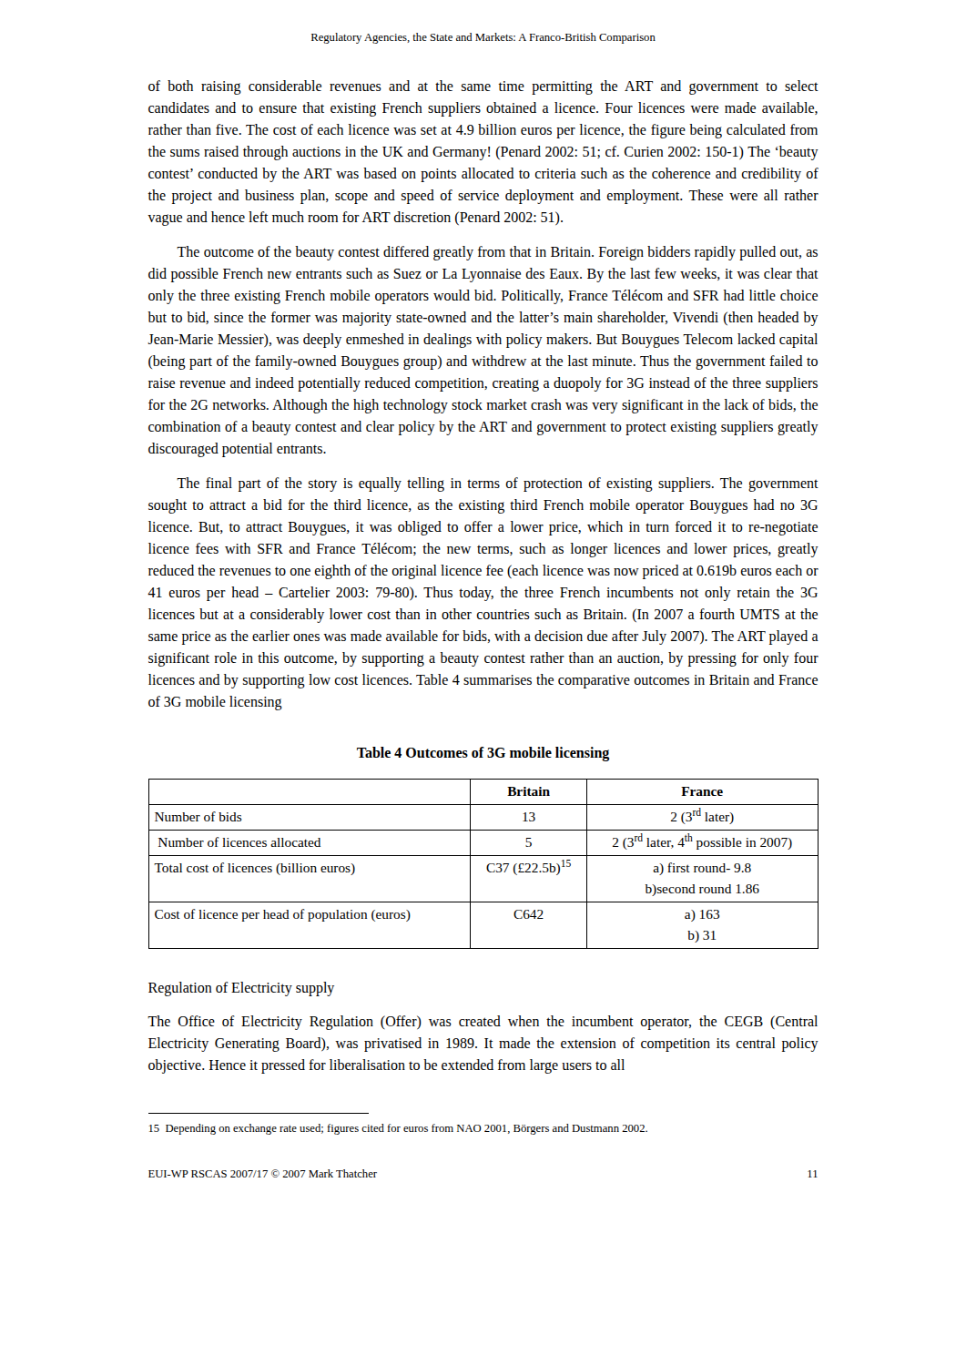Regulatory Agencies, the State and Markets: A Franco-British Comparison
of both raising considerable revenues and at the same time permitting the ART and government to select candidates and to ensure that existing French suppliers obtained a licence. Four licences were made available, rather than five. The cost of each licence was set at 4.9 billion euros per licence, the figure being calculated from the sums raised through auctions in the UK and Germany! (Penard 2002: 51; cf. Curien 2002: 150-1) The ‘beauty contest’ conducted by the ART was based on points allocated to criteria such as the coherence and credibility of the project and business plan, scope and speed of service deployment and employment. These were all rather vague and hence left much room for ART discretion (Penard 2002: 51).
The outcome of the beauty contest differed greatly from that in Britain. Foreign bidders rapidly pulled out, as did possible French new entrants such as Suez or La Lyonnaise des Eaux. By the last few weeks, it was clear that only the three existing French mobile operators would bid. Politically, France Télécom and SFR had little choice but to bid, since the former was majority state-owned and the latter’s main shareholder, Vivendi (then headed by Jean-Marie Messier), was deeply enmeshed in dealings with policy makers. But Bouygues Telecom lacked capital (being part of the family-owned Bouygues group) and withdrew at the last minute. Thus the government failed to raise revenue and indeed potentially reduced competition, creating a duopoly for 3G instead of the three suppliers for the 2G networks. Although the high technology stock market crash was very significant in the lack of bids, the combination of a beauty contest and clear policy by the ART and government to protect existing suppliers greatly discouraged potential entrants.
The final part of the story is equally telling in terms of protection of existing suppliers. The government sought to attract a bid for the third licence, as the existing third French mobile operator Bouygues had no 3G licence. But, to attract Bouygues, it was obliged to offer a lower price, which in turn forced it to re-negotiate licence fees with SFR and France Télécom; the new terms, such as longer licences and lower prices, greatly reduced the revenues to one eighth of the original licence fee (each licence was now priced at 0.619b euros each or 41 euros per head – Cartelier 2003: 79-80). Thus today, the three French incumbents not only retain the 3G licences but at a considerably lower cost than in other countries such as Britain. (In 2007 a fourth UMTS at the same price as the earlier ones was made available for bids, with a decision due after July 2007). The ART played a significant role in this outcome, by supporting a beauty contest rather than an auction, by pressing for only four licences and by supporting low cost licences. Table 4 summarises the comparative outcomes in Britain and France of 3G mobile licensing
Table 4 Outcomes of 3G mobile licensing
| | Britain | France |
| --- | --- | --- |
| Number of bids | 13 | 2 (3 rd later) |
| Number of licences allocated | 5 | 2 (3 rd later, 4 th possible in 2007) |
| Total cost of licences (billion euros) | C37 (£22.5b) 15 | a) first round- 9.8 b)second round 1.86 |
| Cost of licence per head of population (euros) | C642 | a) 163 b) 31 |
Regulation of Electricity supply
The Office of Electricity Regulation (Offer) was created when the incumbent operator, the CEGB (Central Electricity Generating Board), was privatised in 1989. It made the extension of competition its central policy objective. Hence it pressed for liberalisation to be extended from large users to all
15 Depending on exchange rate used; figures cited for euros from NAO 2001, Börgers and Dustmann 2002.
EUI-WP RSCAS 2007/17 © 2007 Mark Thatcher 11